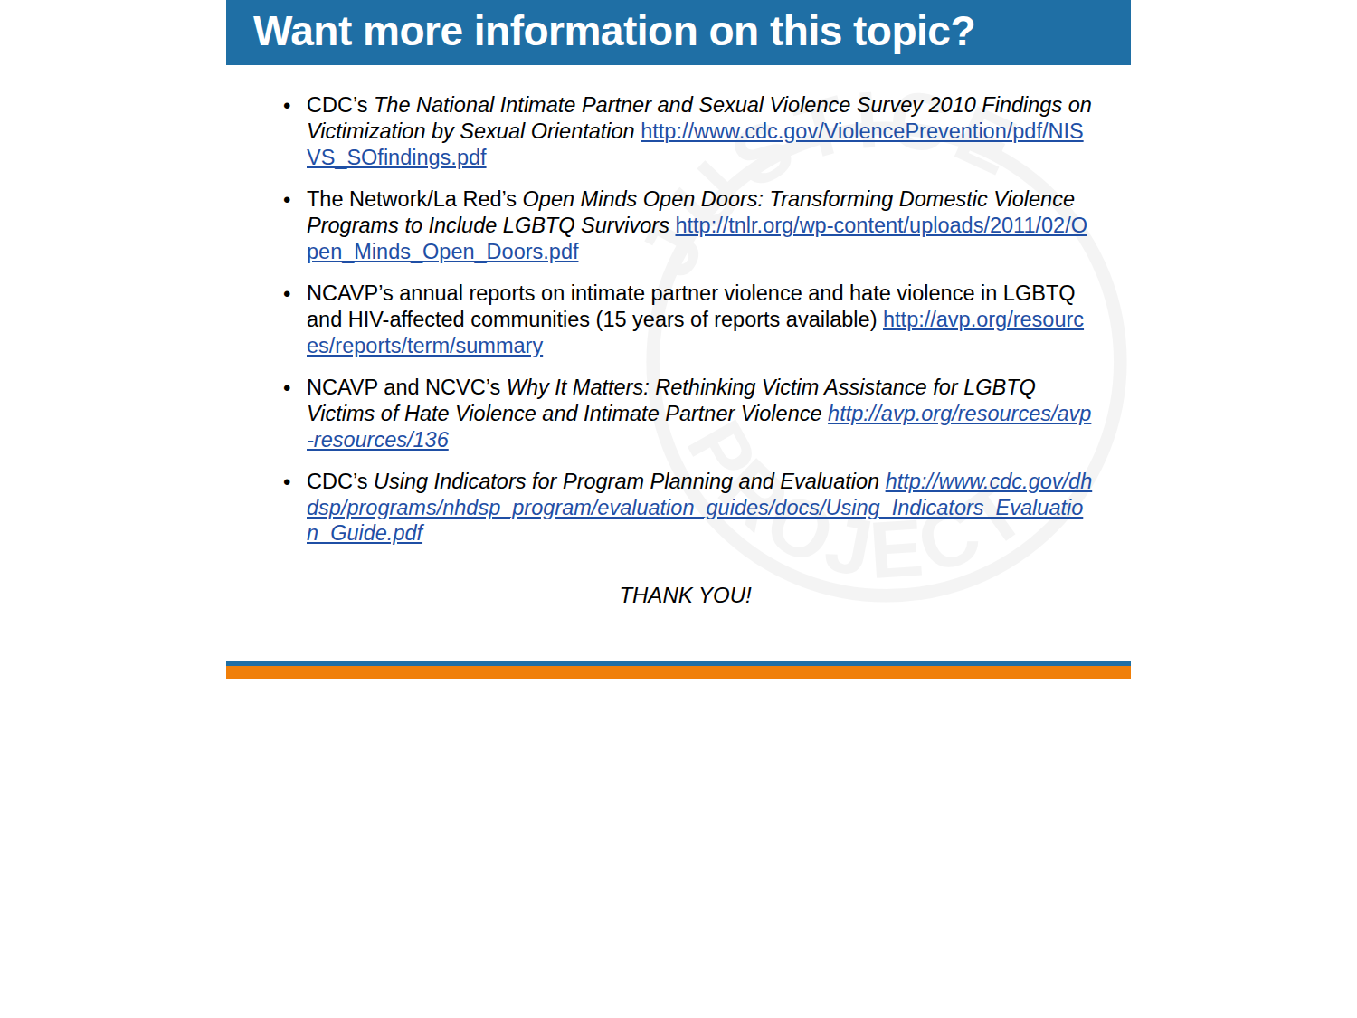Want more information on this topic?
JUSTICE PROJECT
CDC’s The National Intimate Partner and Sexual Violence Survey 2010 Findings on Victimization by Sexual Orientation http://www.cdc.gov/ViolencePrevention/pdf/NISVS_SOfindings.pdf
The Network/La Red’s Open Minds Open Doors: Transforming Domestic Violence Programs to Include LGBTQ Survivors http://tnlr.org/wp-content/uploads/2011/02/Open_Minds_Open_Doors.pdf
NCAVP’s annual reports on intimate partner violence and hate violence in LGBTQ and HIV-affected communities (15 years of reports available) http://avp.org/resources/reports/term/summary
NCAVP and NCVC’s Why It Matters: Rethinking Victim Assistance for LGBTQ Victims of Hate Violence and Intimate Partner Violence http://avp.org/resources/avp-resources/136
CDC’s Using Indicators for Program Planning and Evaluation http://www.cdc.gov/dhdsp/programs/nhdsp_program/evaluation_guides/docs/Using_Indicators_Evaluation_Guide.pdf
THANK YOU!